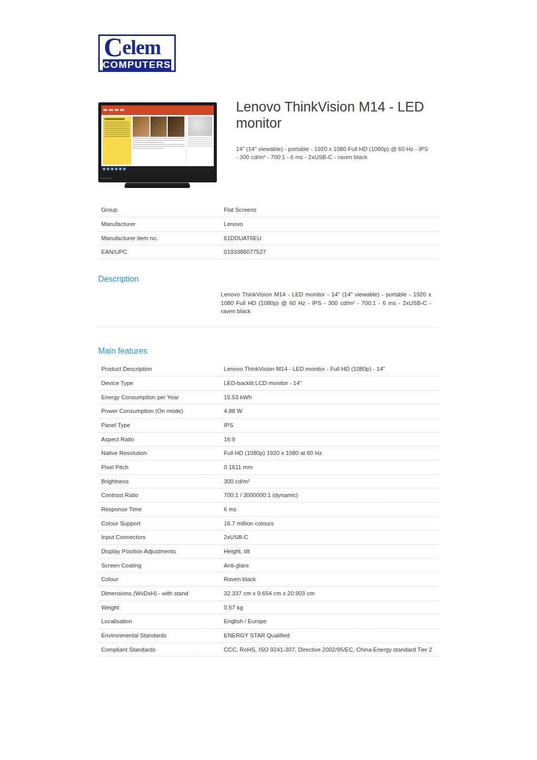Celem COMPUTERS
Lenovo ThinkVision M14 - LED monitor
14" (14" viewable) - portable - 1920 x 1080 Full HD (1080p) @ 60 Hz - IPS - 300 cd/m² - 700:1 - 6 ms - 2xUSB-C - raven black
| Group | Flat Screens |
| Manufacturer | Lenovo |
| Manufacturer item no. | 61DDUAT6EU |
| EAN/UPC | 0193386077527 |
Description
Lenovo ThinkVision M14 - LED monitor - 14" (14" viewable) - portable - 1920 x 1080 Full HD (1080p) @ 60 Hz - IPS - 300 cd/m² - 700:1 - 6 ms - 2xUSB-C - raven black
Main features
| Product Description | Lenovo ThinkVision M14 - LED monitor - Full HD (1080p) - 14" |
| Device Type | LED-backlit LCD monitor - 14" |
| Energy Consumption per Year | 15.53 kWh |
| Power Consumption (On mode) | 4.88 W |
| Panel Type | IPS |
| Aspect Ratio | 16:9 |
| Native Resolution | Full HD (1080p) 1920 x 1080 at 60 Hz |
| Pixel Pitch | 0.1611 mm |
| Brightness | 300 cd/m² |
| Contrast Ratio | 700:1 / 3000000:1 (dynamic) |
| Response Time | 6 ms |
| Colour Support | 16.7 million colours |
| Input Connectors | 2xUSB-C |
| Display Position Adjustments | Height, tilt |
| Screen Coating | Anti-glare |
| Colour | Raven black |
| Dimensions (WxDxH) - with stand | 32.337 cm x 9.654 cm x 20.903 cm |
| Weight | 0.57 kg |
| Localisation | English / Europe |
| Environmental Standards | ENERGY STAR Qualified |
| Compliant Standards | CCC, RoHS, ISO 9241-307, Directive 2002/95/EC, China Energy standard Tier 2 |